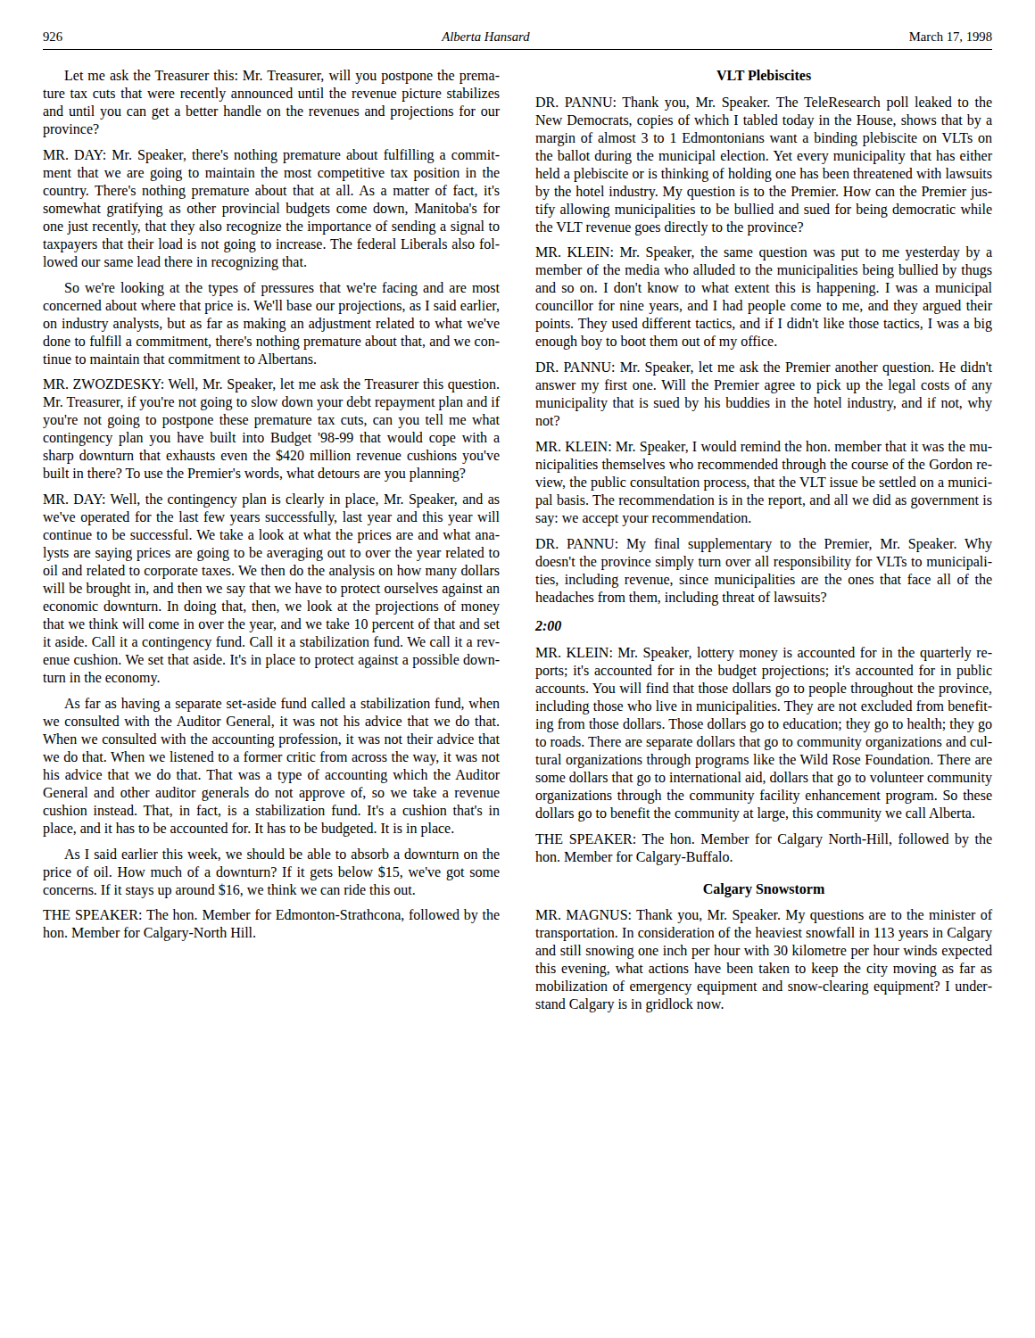926 Alberta Hansard March 17, 1998
Let me ask the Treasurer this: Mr. Treasurer, will you postpone the premature tax cuts that were recently announced until the revenue picture stabilizes and until you can get a better handle on the revenues and projections for our province?
MR. DAY: Mr. Speaker, there's nothing premature about fulfilling a commitment that we are going to maintain the most competitive tax position in the country. There's nothing premature about that at all. As a matter of fact, it's somewhat gratifying as other provincial budgets come down, Manitoba's for one just recently, that they also recognize the importance of sending a signal to taxpayers that their load is not going to increase. The federal Liberals also followed our same lead there in recognizing that.
So we're looking at the types of pressures that we're facing and are most concerned about where that price is. We'll base our projections, as I said earlier, on industry analysts, but as far as making an adjustment related to what we've done to fulfill a commitment, there's nothing premature about that, and we continue to maintain that commitment to Albertans.
MR. ZWOZDESKY: Well, Mr. Speaker, let me ask the Treasurer this question. Mr. Treasurer, if you're not going to slow down your debt repayment plan and if you're not going to postpone these premature tax cuts, can you tell me what contingency plan you have built into Budget '98-99 that would cope with a sharp downturn that exhausts even the $420 million revenue cushions you've built in there? To use the Premier's words, what detours are you planning?
MR. DAY: Well, the contingency plan is clearly in place, Mr. Speaker, and as we've operated for the last few years successfully, last year and this year will continue to be successful. We take a look at what the prices are and what analysts are saying prices are going to be averaging out to over the year related to oil and related to corporate taxes. We then do the analysis on how many dollars will be brought in, and then we say that we have to protect ourselves against an economic downturn. In doing that, then, we look at the projections of money that we think will come in over the year, and we take 10 percent of that and set it aside. Call it a contingency fund. Call it a stabilization fund. We call it a revenue cushion. We set that aside. It's in place to protect against a possible downturn in the economy.
As far as having a separate set-aside fund called a stabilization fund, when we consulted with the Auditor General, it was not his advice that we do that. When we consulted with the accounting profession, it was not their advice that we do that. When we listened to a former critic from across the way, it was not his advice that we do that. That was a type of accounting which the Auditor General and other auditor generals do not approve of, so we take a revenue cushion instead. That, in fact, is a stabilization fund. It's a cushion that's in place, and it has to be accounted for. It has to be budgeted. It is in place.
As I said earlier this week, we should be able to absorb a downturn on the price of oil. How much of a downturn? If it gets below $15, we've got some concerns. If it stays up around $16, we think we can ride this out.
THE SPEAKER: The hon. Member for Edmonton-Strathcona, followed by the hon. Member for Calgary-North Hill.
VLT Plebiscites
DR. PANNU: Thank you, Mr. Speaker. The TeleResearch poll leaked to the New Democrats, copies of which I tabled today in the House, shows that by a margin of almost 3 to 1 Edmontonians want a binding plebiscite on VLTs on the ballot during the municipal election. Yet every municipality that has either held a plebiscite or is thinking of holding one has been threatened with lawsuits by the hotel industry. My question is to the Premier. How can the Premier justify allowing municipalities to be bullied and sued for being democratic while the VLT revenue goes directly to the province?
MR. KLEIN: Mr. Speaker, the same question was put to me yesterday by a member of the media who alluded to the municipalities being bullied by thugs and so on. I don't know to what extent this is happening. I was a municipal councillor for nine years, and I had people come to me, and they argued their points. They used different tactics, and if I didn't like those tactics, I was a big enough boy to boot them out of my office.
DR. PANNU: Mr. Speaker, let me ask the Premier another question. He didn't answer my first one. Will the Premier agree to pick up the legal costs of any municipality that is sued by his buddies in the hotel industry, and if not, why not?
MR. KLEIN: Mr. Speaker, I would remind the hon. member that it was the municipalities themselves who recommended through the course of the Gordon review, the public consultation process, that the VLT issue be settled on a municipal basis. The recommendation is in the report, and all we did as government is say: we accept your recommendation.
DR. PANNU: My final supplementary to the Premier, Mr. Speaker. Why doesn't the province simply turn over all responsibility for VLTs to municipalities, including revenue, since municipalities are the ones that face all of the headaches from them, including threat of lawsuits?
2:00
MR. KLEIN: Mr. Speaker, lottery money is accounted for in the quarterly reports; it's accounted for in the budget projections; it's accounted for in public accounts. You will find that those dollars go to people throughout the province, including those who live in municipalities. They are not excluded from benefiting from those dollars. Those dollars go to education; they go to health; they go to roads. There are separate dollars that go to community organizations and cultural organizations through programs like the Wild Rose Foundation. There are some dollars that go to international aid, dollars that go to volunteer community organizations through the community facility enhancement program. So these dollars go to benefit the community at large, this community we call Alberta.
THE SPEAKER: The hon. Member for Calgary North-Hill, followed by the hon. Member for Calgary-Buffalo.
Calgary Snowstorm
MR. MAGNUS: Thank you, Mr. Speaker. My questions are to the minister of transportation. In consideration of the heaviest snowfall in 113 years in Calgary and still snowing one inch per hour with 30 kilometre per hour winds expected this evening, what actions have been taken to keep the city moving as far as mobilization of emergency equipment and snow-clearing equipment? I understand Calgary is in gridlock now.